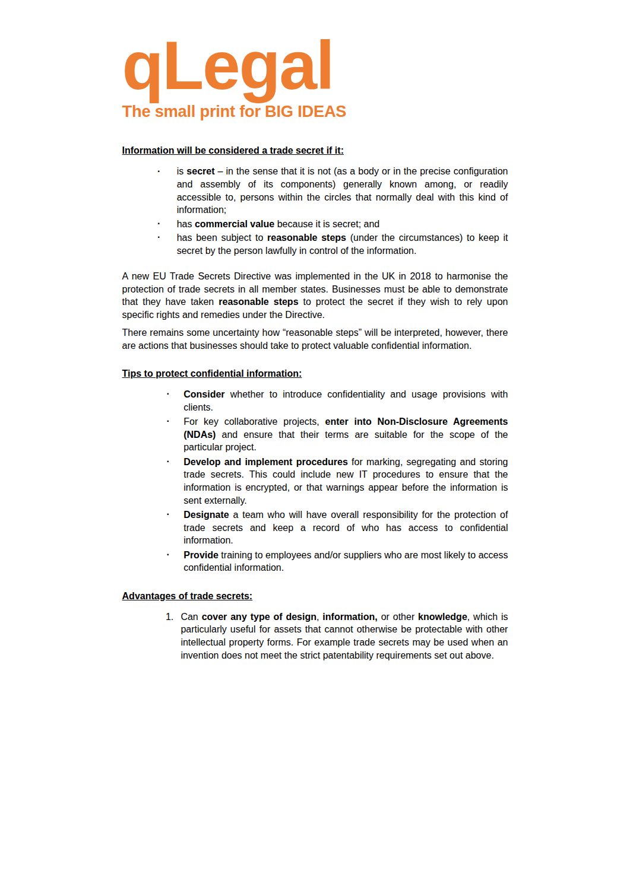qLegal The small print for BIG IDEAS
Information will be considered a trade secret if it:
is secret – in the sense that it is not (as a body or in the precise configuration and assembly of its components) generally known among, or readily accessible to, persons within the circles that normally deal with this kind of information;
has commercial value because it is secret; and
has been subject to reasonable steps (under the circumstances) to keep it secret by the person lawfully in control of the information.
A new EU Trade Secrets Directive was implemented in the UK in 2018 to harmonise the protection of trade secrets in all member states. Businesses must be able to demonstrate that they have taken reasonable steps to protect the secret if they wish to rely upon specific rights and remedies under the Directive.
There remains some uncertainty how “reasonable steps” will be interpreted, however, there are actions that businesses should take to protect valuable confidential information.
Tips to protect confidential information:
Consider whether to introduce confidentiality and usage provisions with clients.
For key collaborative projects, enter into Non-Disclosure Agreements (NDAs) and ensure that their terms are suitable for the scope of the particular project.
Develop and implement procedures for marking, segregating and storing trade secrets. This could include new IT procedures to ensure that the information is encrypted, or that warnings appear before the information is sent externally.
Designate a team who will have overall responsibility for the protection of trade secrets and keep a record of who has access to confidential information.
Provide training to employees and/or suppliers who are most likely to access confidential information.
Advantages of trade secrets:
Can cover any type of design, information, or other knowledge, which is particularly useful for assets that cannot otherwise be protectable with other intellectual property forms. For example trade secrets may be used when an invention does not meet the strict patentability requirements set out above.